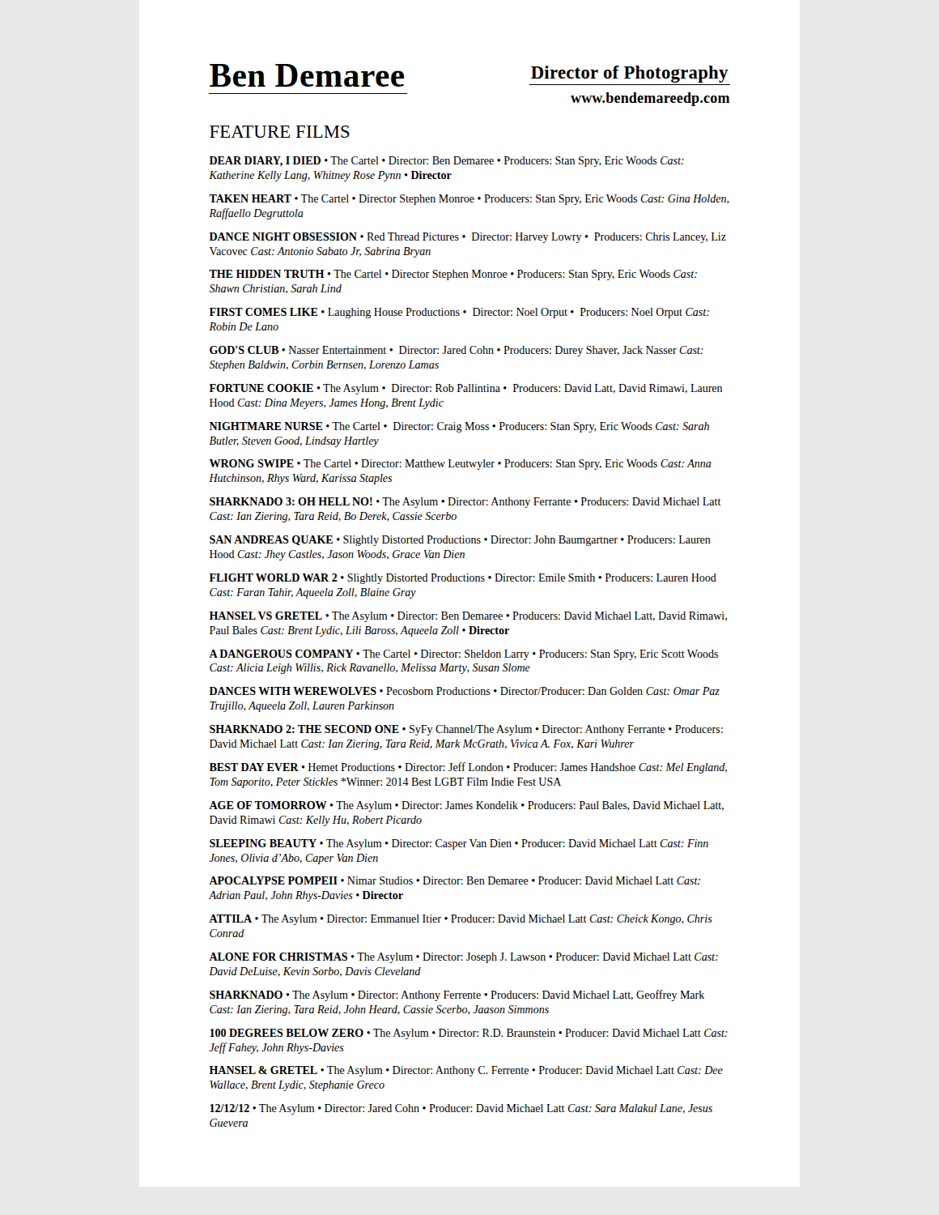Ben Demaree
Director of Photography
www.bendemareedp.com
FEATURE FILMS
DEAR DIARY, I DIED • The Cartel • Director: Ben Demaree • Producers: Stan Spry, Eric Woods Cast: Katherine Kelly Lang, Whitney Rose Pynn • Director
TAKEN HEART • The Cartel • Director Stephen Monroe • Producers: Stan Spry, Eric Woods Cast: Gina Holden, Raffaello Degruttola
DANCE NIGHT OBSESSION • Red Thread Pictures • Director: Harvey Lowry • Producers: Chris Lancey, Liz Vacovec Cast: Antonio Sabato Jr, Sabrina Bryan
THE HIDDEN TRUTH • The Cartel • Director Stephen Monroe • Producers: Stan Spry, Eric Woods Cast: Shawn Christian, Sarah Lind
FIRST COMES LIKE • Laughing House Productions • Director: Noel Orput • Producers: Noel Orput Cast: Robin De Lano
GOD'S CLUB • Nasser Entertainment • Director: Jared Cohn • Producers: Durey Shaver, Jack Nasser Cast: Stephen Baldwin, Corbin Bernsen, Lorenzo Lamas
FORTUNE COOKIE • The Asylum • Director: Rob Pallintina • Producers: David Latt, David Rimawi, Lauren Hood Cast: Dina Meyers, James Hong, Brent Lydic
NIGHTMARE NURSE • The Cartel • Director: Craig Moss • Producers: Stan Spry, Eric Woods Cast: Sarah Butler, Steven Good, Lindsay Hartley
WRONG SWIPE • The Cartel • Director: Matthew Leutwyler • Producers: Stan Spry, Eric Woods Cast: Anna Hutchinson, Rhys Ward, Karissa Staples
SHARKNADO 3: OH HELL NO! • The Asylum • Director: Anthony Ferrante • Producers: David Michael Latt Cast: Ian Ziering, Tara Reid, Bo Derek, Cassie Scerbo
SAN ANDREAS QUAKE • Slightly Distorted Productions • Director: John Baumgartner • Producers: Lauren Hood Cast: Jhey Castles, Jason Woods, Grace Van Dien
FLIGHT WORLD WAR 2 • Slightly Distorted Productions • Director: Emile Smith • Producers: Lauren Hood Cast: Faran Tahir, Aqueela Zoll, Blaine Gray
HANSEL VS GRETEL • The Asylum • Director: Ben Demaree • Producers: David Michael Latt, David Rimawi, Paul Bales Cast: Brent Lydic, Lili Baross, Aqueela Zoll • Director
A DANGEROUS COMPANY • The Cartel • Director: Sheldon Larry • Producers: Stan Spry, Eric Scott Woods Cast: Alicia Leigh Willis, Rick Ravanello, Melissa Marty, Susan Slome
DANCES WITH WEREWOLVES • Pecosborn Productions • Director/Producer: Dan Golden Cast: Omar Paz Trujillo, Aqueela Zoll, Lauren Parkinson
SHARKNADO 2: THE SECOND ONE • SyFy Channel/The Asylum • Director: Anthony Ferrante • Producers: David Michael Latt Cast: Ian Ziering, Tara Reid, Mark McGrath, Vivica A. Fox, Kari Wuhrer
BEST DAY EVER • Hemet Productions • Director: Jeff London • Producer: James Handshoe Cast: Mel England, Tom Saporito, Peter Stickles *Winner: 2014 Best LGBT Film Indie Fest USA
AGE OF TOMORROW • The Asylum • Director: James Kondelik • Producers: Paul Bales, David Michael Latt, David Rimawi Cast: Kelly Hu, Robert Picardo
SLEEPING BEAUTY • The Asylum • Director: Casper Van Dien • Producer: David Michael Latt Cast: Finn Jones, Olivia d’Abo, Caper Van Dien
APOCALYPSE POMPEII • Nimar Studios • Director: Ben Demaree • Producer: David Michael Latt Cast: Adrian Paul, John Rhys-Davies • Director
ATTILA • The Asylum • Director: Emmanuel Itier • Producer: David Michael Latt Cast: Cheick Kongo, Chris Conrad
ALONE FOR CHRISTMAS • The Asylum • Director: Joseph J. Lawson • Producer: David Michael Latt Cast: David DeLuise, Kevin Sorbo, Davis Cleveland
SHARKNADO • The Asylum • Director: Anthony Ferrente • Producers: David Michael Latt, Geoffrey Mark Cast: Ian Ziering, Tara Reid, John Heard, Cassie Scerbo, Jaason Simmons
100 DEGREES BELOW ZERO • The Asylum • Director: R.D. Braunstein • Producer: David Michael Latt Cast: Jeff Fahey, John Rhys-Davies
HANSEL & GRETEL • The Asylum • Director: Anthony C. Ferrente • Producer: David Michael Latt Cast: Dee Wallace, Brent Lydic, Stephanie Greco
12/12/12 • The Asylum • Director: Jared Cohn • Producer: David Michael Latt Cast: Sara Malakul Lane, Jesus Guevera